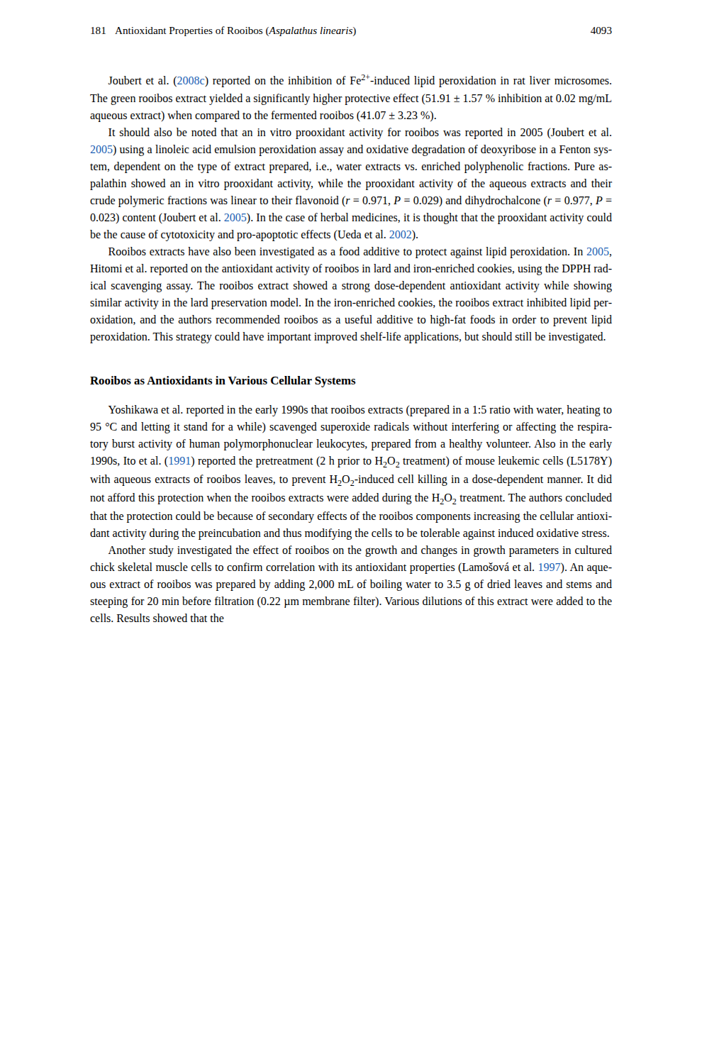181 Antioxidant Properties of Rooibos (Aspalathus linearis) 4093
Joubert et al. (2008c) reported on the inhibition of Fe2+-induced lipid peroxidation in rat liver microsomes. The green rooibos extract yielded a significantly higher protective effect (51.91 ± 1.57 % inhibition at 0.02 mg/mL aqueous extract) when compared to the fermented rooibos (41.07 ± 3.23 %).
It should also be noted that an in vitro prooxidant activity for rooibos was reported in 2005 (Joubert et al. 2005) using a linoleic acid emulsion peroxidation assay and oxidative degradation of deoxyribose in a Fenton system, dependent on the type of extract prepared, i.e., water extracts vs. enriched polyphenolic fractions. Pure aspalathin showed an in vitro prooxidant activity, while the prooxidant activity of the aqueous extracts and their crude polymeric fractions was linear to their flavonoid (r = 0.971, P = 0.029) and dihydrochalcone (r = 0.977, P = 0.023) content (Joubert et al. 2005). In the case of herbal medicines, it is thought that the prooxidant activity could be the cause of cytotoxicity and pro-apoptotic effects (Ueda et al. 2002).
Rooibos extracts have also been investigated as a food additive to protect against lipid peroxidation. In 2005, Hitomi et al. reported on the antioxidant activity of rooibos in lard and iron-enriched cookies, using the DPPH radical scavenging assay. The rooibos extract showed a strong dose-dependent antioxidant activity while showing similar activity in the lard preservation model. In the iron-enriched cookies, the rooibos extract inhibited lipid peroxidation, and the authors recommended rooibos as a useful additive to high-fat foods in order to prevent lipid peroxidation. This strategy could have important improved shelf-life applications, but should still be investigated.
Rooibos as Antioxidants in Various Cellular Systems
Yoshikawa et al. reported in the early 1990s that rooibos extracts (prepared in a 1:5 ratio with water, heating to 95 °C and letting it stand for a while) scavenged superoxide radicals without interfering or affecting the respiratory burst activity of human polymorphonuclear leukocytes, prepared from a healthy volunteer. Also in the early 1990s, Ito et al. (1991) reported the pretreatment (2 h prior to H2 O2 treatment) of mouse leukemic cells (L5178Y) with aqueous extracts of rooibos leaves, to prevent H2 O2-induced cell killing in a dose-dependent manner. It did not afford this protection when the rooibos extracts were added during the H2 O2 treatment. The authors concluded that the protection could be because of secondary effects of the rooibos components increasing the cellular antioxidant activity during the preincubation and thus modifying the cells to be tolerable against induced oxidative stress.
Another study investigated the effect of rooibos on the growth and changes in growth parameters in cultured chick skeletal muscle cells to confirm correlation with its antioxidant properties (Lamošová et al. 1997). An aqueous extract of rooibos was prepared by adding 2,000 mL of boiling water to 3.5 g of dried leaves and stems and steeping for 20 min before filtration (0.22 µm membrane filter). Various dilutions of this extract were added to the cells. Results showed that the